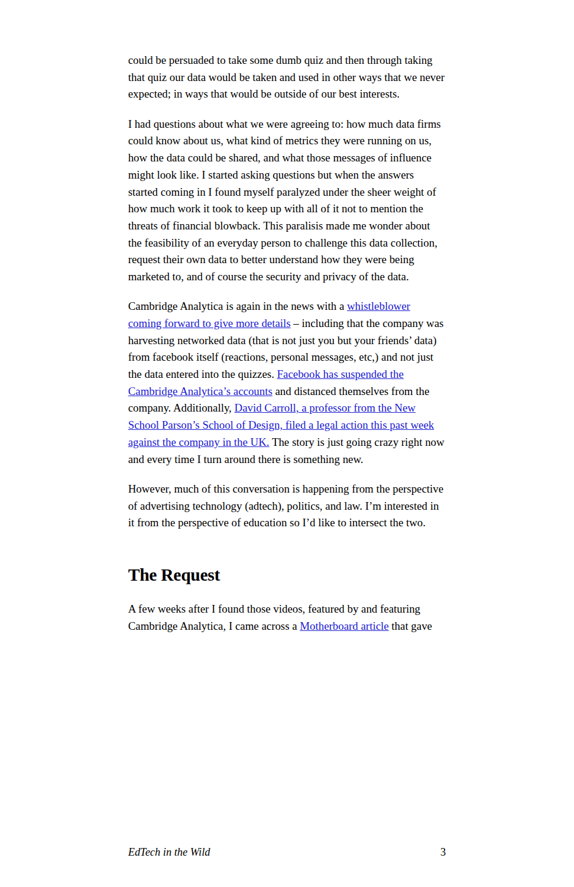could be persuaded to take some dumb quiz and then through taking that quiz our data would be taken and used in other ways that we never expected; in ways that would be outside of our best interests.
I had questions about what we were agreeing to: how much data firms could know about us, what kind of metrics they were running on us, how the data could be shared, and what those messages of influence might look like. I started asking questions but when the answers started coming in I found myself paralyzed under the sheer weight of how much work it took to keep up with all of it not to mention the threats of financial blowback. This paralisis made me wonder about the feasibility of an everyday person to challenge this data collection, request their own data to better understand how they were being marketed to, and of course the security and privacy of the data.
Cambridge Analytica is again in the news with a whistleblower coming forward to give more details – including that the company was harvesting networked data (that is not just you but your friends’ data) from facebook itself (reactions, personal messages, etc,) and not just the data entered into the quizzes. Facebook has suspended the Cambridge Analytica’s accounts and distanced themselves from the company. Additionally, David Carroll, a professor from the New School Parson’s School of Design, filed a legal action this past week against the company in the UK. The story is just going crazy right now and every time I turn around there is something new.
However, much of this conversation is happening from the perspective of advertising technology (adtech), politics, and law. I’m interested in it from the perspective of education so I’d like to intersect the two.
The Request
A few weeks after I found those videos, featured by and featuring Cambridge Analytica, I came across a Motherboard article that gave
EdTech in the Wild 3